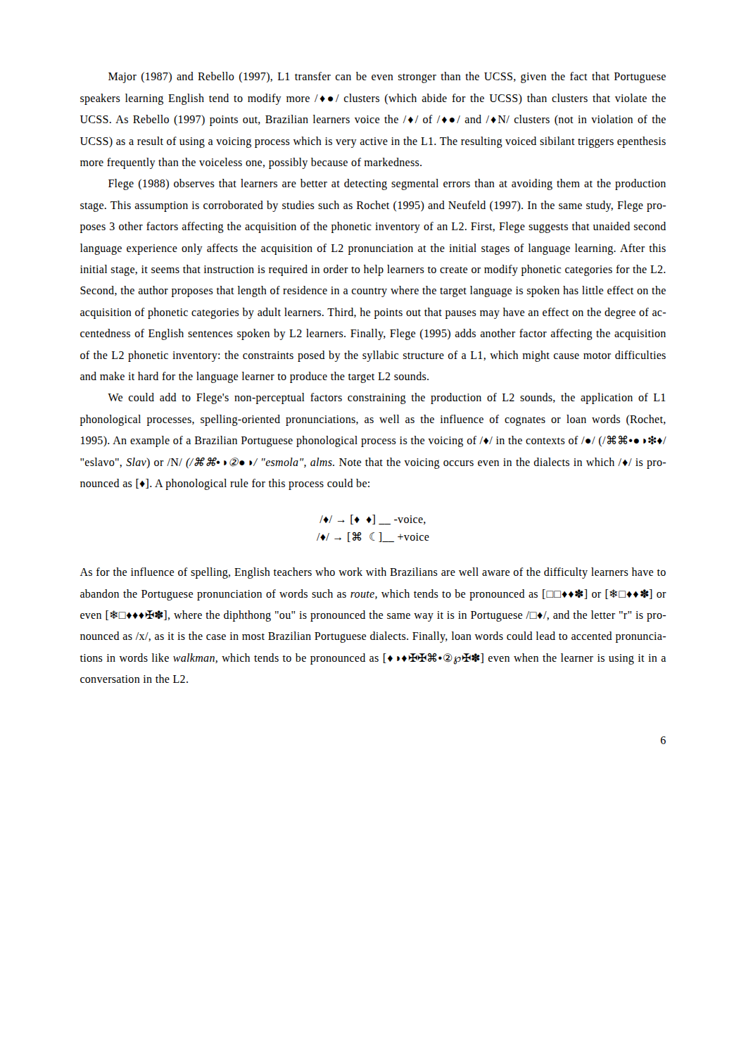Major (1987) and Rebello (1997), L1 transfer can be even stronger than the UCSS, given the fact that Portuguese speakers learning English tend to modify more /♦●/ clusters (which abide for the UCSS) than clusters that violate the UCSS. As Rebello (1997) points out, Brazilian learners voice the /♦/ of /♦●/ and /♦N/ clusters (not in violation of the UCSS) as a result of using a voicing process which is very active in the L1. The resulting voiced sibilant triggers epenthesis more frequently than the voiceless one, possibly because of markedness.
Flege (1988) observes that learners are better at detecting segmental errors than at avoiding them at the production stage. This assumption is corroborated by studies such as Rochet (1995) and Neufeld (1997). In the same study, Flege proposes 3 other factors affecting the acquisition of the phonetic inventory of an L2. First, Flege suggests that unaided second language experience only affects the acquisition of L2 pronunciation at the initial stages of language learning. After this initial stage, it seems that instruction is required in order to help learners to create or modify phonetic categories for the L2. Second, the author proposes that length of residence in a country where the target language is spoken has little effect on the acquisition of phonetic categories by adult learners. Third, he points out that pauses may have an effect on the degree of accentedness of English sentences spoken by L2 learners. Finally, Flege (1995) adds another factor affecting the acquisition of the L2 phonetic inventory: the constraints posed by the syllabic structure of a L1, which might cause motor difficulties and make it hard for the language learner to produce the target L2 sounds.
We could add to Flege's non-perceptual factors constraining the production of L2 sounds, the application of L1 phonological processes, spelling-oriented pronunciations, as well as the influence of cognates or loan words (Rochet, 1995). An example of a Brazilian Portuguese phonological process is the voicing of /♦/ in the contexts of /●/ (/⌘⌘•●◑❇♦/ "eslavo", Slav) or /N/ (/⌘⌘•◑②●◑/ "esmola", alms. Note that the voicing occurs even in the dialects in which /♦/ is pronounced as [♦]. A phonological rule for this process could be:
/♦/ → [♦ ♦] __ -voice,
/♦/ → [⌘ ☾]__ +voice
As for the influence of spelling, English teachers who work with Brazilians are well aware of the difficulty learners have to abandon the Portuguese pronunciation of words such as route, which tends to be pronounced as [□□♦♦✽] or [❄□♦♦✽] or even [❄□♦♦♦✠✽], where the diphthong "ou" is pronounced the same way it is in Portuguese /□♦/, and the letter "r" is pronounced as /x/, as it is the case in most Brazilian Portuguese dialects. Finally, loan words could lead to accented pronunciations in words like walkman, which tends to be pronounced as [♦◑♦✠✠⌘•②℘✠✽] even when the learner is using it in a conversation in the L2.
6